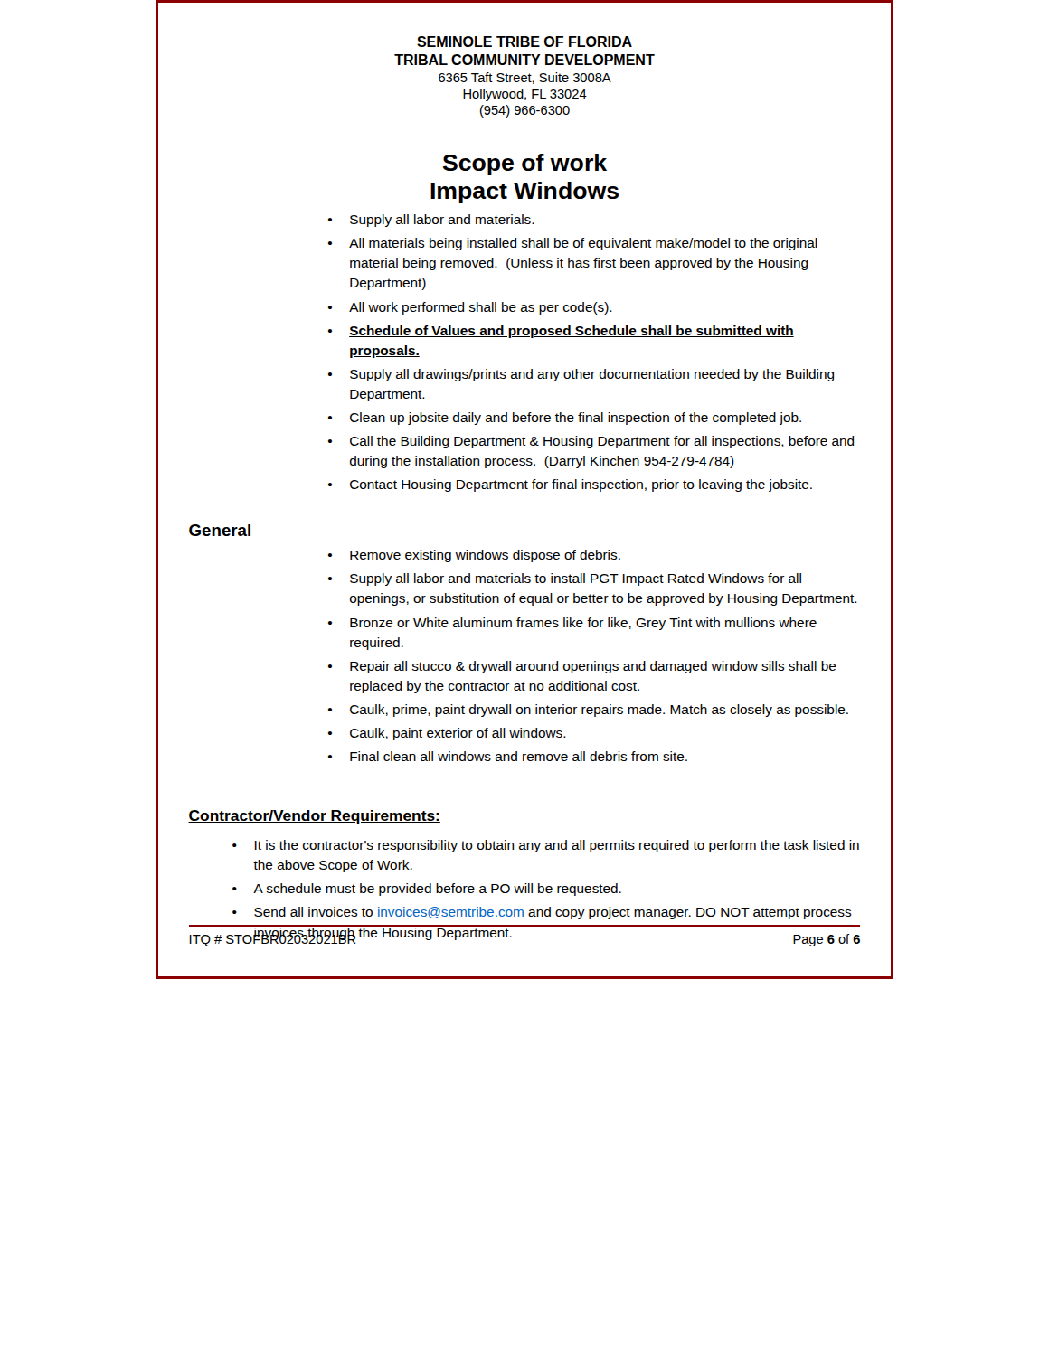SEMINOLE TRIBE OF FLORIDA
TRIBAL COMMUNITY DEVELOPMENT
6365 Taft Street, Suite 3008A
Hollywood, FL 33024
(954) 966-6300
Scope of workImpact Windows
Supply all labor and materials.
All materials being installed shall be of equivalent make/model to the original material being removed. (Unless it has first been approved by the Housing Department)
All work performed shall be as per code(s).
Schedule of Values and proposed Schedule shall be submitted with proposals.
Supply all drawings/prints and any other documentation needed by the Building Department.
Clean up jobsite daily and before the final inspection of the completed job.
Call the Building Department & Housing Department for all inspections, before and during the installation process. (Darryl Kinchen 954-279-4784)
Contact Housing Department for final inspection, prior to leaving the jobsite.
General
Remove existing windows dispose of debris.
Supply all labor and materials to install PGT Impact Rated Windows for all openings, or substitution of equal or better to be approved by Housing Department.
Bronze or White aluminum frames like for like, Grey Tint with mullions where required.
Repair all stucco & drywall around openings and damaged window sills shall be replaced by the contractor at no additional cost.
Caulk, prime, paint drywall on interior repairs made. Match as closely as possible.
Caulk, paint exterior of all windows.
Final clean all windows and remove all debris from site.
Contractor/Vendor Requirements:
It is the contractor's responsibility to obtain any and all permits required to perform the task listed in the above Scope of Work.
A schedule must be provided before a PO will be requested.
Send all invoices to invoices@semtribe.com and copy project manager. DO NOT attempt process invoices through the Housing Department.
ITQ # STOFBR02032021BR
Page 6 of 6